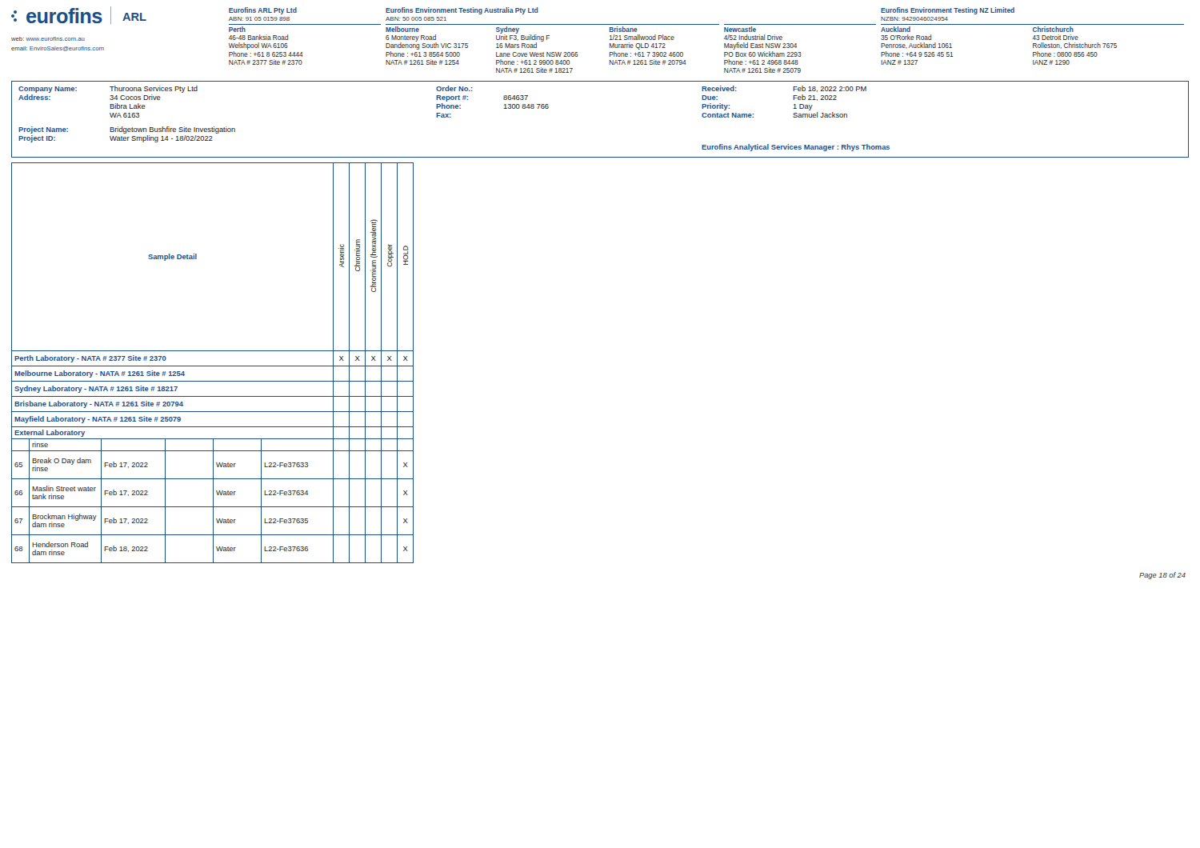| eurofins ARL web: www.eurofins.com.au email: EnviroSales@eurofins.com | Eurofins ARL Pty Ltd ABN: 91 05 0159 898 Perth 46-48 Banksia Road Welshpool WA 6106 Phone : +61 8 6253 4444 NATA # 2377 Site # 2370 | Eurofins Environment Testing Australia Pty Ltd ABN: 50 005 085 521 / Melbourne 6 Monterey Road Dandenong South VIC 3175 Phone : +61 3 8564 5000 NATA # 1261 Site # 1254 / Sydney Unit F3, Building F 16 Mars Road Lane Cove West NSW 2066 Phone : +61 2 9900 8400 NATA # 1261 Site # 18217 / Brisbane 1/21 Smallwood Place Murarrie QLD 4172 Phone : +61 7 3902 4600 NATA # 1261 Site # 20794 / | Newcastle 4/52 Industrial Drive Mayfield East NSW 2304 PO Box 60 Wickham 2293 Phone : +61 2 4968 8448 NATA # 1261 Site # 25079 | Eurofins Environment Testing NZ Limited NZBN: 9429046024954 / Auckland 35 O'Rorke Road Penrose, Auckland 1061 Phone : +64 9 526 45 51 IANZ # 1327 / Christchurch 43 Detroit Drive Rolleston, Christchurch 7675 Phone : 0800 856 450 IANZ # 1290 / |
| Company Name: | Thuroona Services Pty Ltd | | Order No.: | | | Received: | Feb 18, 2022 2:00 PM |
| Address: | 34 Cocos Drive | | Report #: | 864637 | | Due: | Feb 21, 2022 |
| | Bibra Lake | | Phone: | 1300 848 766 | | Priority: | 1 Day |
| | WA 6163 | | Fax: | | | Contact Name: | Samuel Jackson |
| Project Name: | Bridgetown Bushfire Site Investigation | |
| Project ID: | Water Smpling 14 - 18/02/2022 | |
| | Eurofins Analytical Services Manager : Rhys Thomas |
| Sample Detail | Arsenic | Chromium | Chromium (hexavalent) | Copper | HOLD | |
| --- | --- | --- | --- | --- | --- | --- |
| Perth Laboratory - NATA # 2377 Site # 2370 | X | X | X | X | X | |
| Melbourne Laboratory - NATA # 1261 Site # 1254 | | | | | | |
| Sydney Laboratory - NATA # 1261 Site # 18217 | | | | | | |
| Brisbane Laboratory - NATA # 1261 Site # 20794 | | | | | | |
| Mayfield Laboratory - NATA # 1261 Site # 25079 | | | | | | |
| External Laboratory | | | | | | |
| | rinse | | | | | | | | | | |
| 65 | Break O Day dam rinse | Feb 17, 2022 | | Water | L22-Fe37633 | | | | | X | |
| 66 | Maslin Street water tank rinse | Feb 17, 2022 | | Water | L22-Fe37634 | | | | | X | |
| 67 | Brockman Highway dam rinse | Feb 17, 2022 | | Water | L22-Fe37635 | | | | | X | |
| 68 | Henderson Road dam rinse | Feb 18, 2022 | | Water | L22-Fe37636 | | | | | X | |
Page 18 of 24